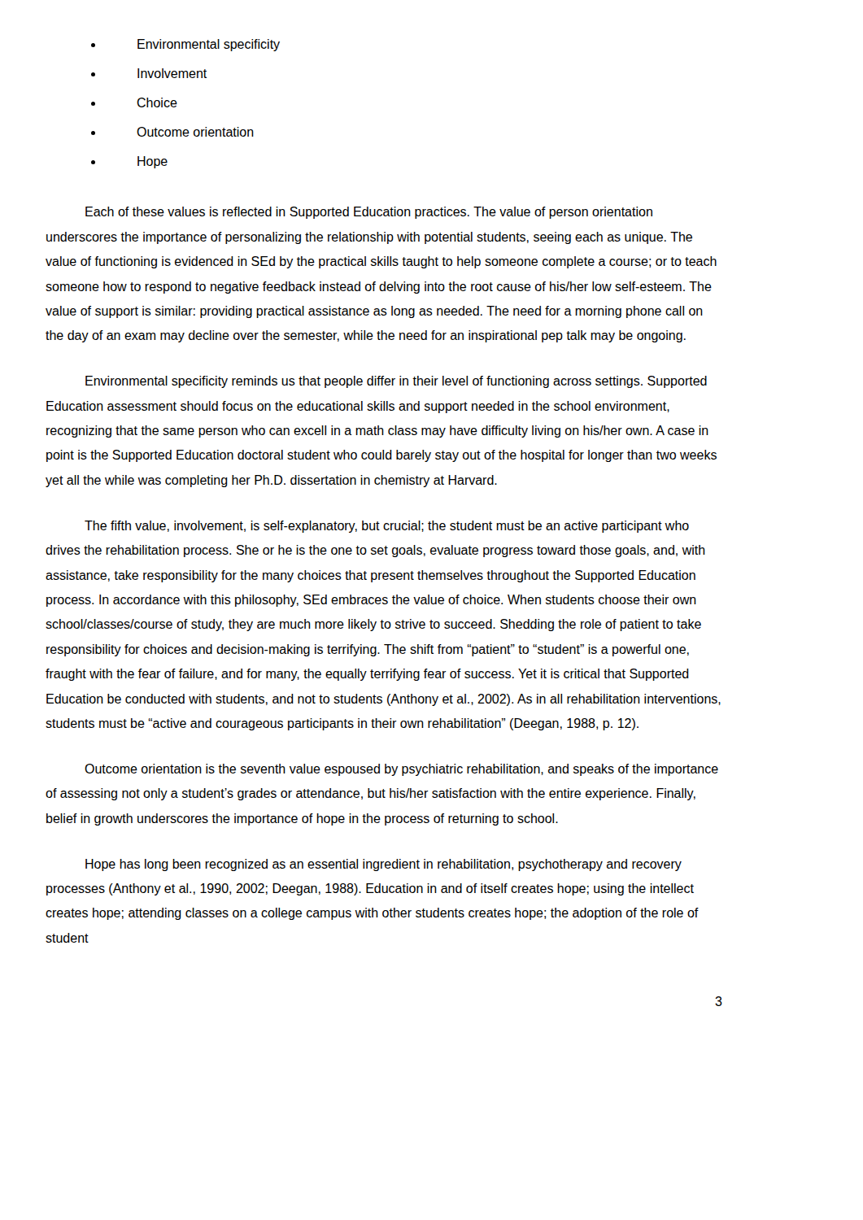Environmental specificity
Involvement
Choice
Outcome orientation
Hope
Each of these values is reflected in Supported Education practices. The value of person orientation underscores the importance of personalizing the relationship with potential students, seeing each as unique. The value of functioning is evidenced in SEd by the practical skills taught to help someone complete a course; or to teach someone how to respond to negative feedback instead of delving into the root cause of his/her low self-esteem. The value of support is similar: providing practical assistance as long as needed. The need for a morning phone call on the day of an exam may decline over the semester, while the need for an inspirational pep talk may be ongoing.
Environmental specificity reminds us that people differ in their level of functioning across settings. Supported Education assessment should focus on the educational skills and support needed in the school environment, recognizing that the same person who can excell in a math class may have difficulty living on his/her own. A case in point is the Supported Education doctoral student who could barely stay out of the hospital for longer than two weeks yet all the while was completing her Ph.D. dissertation in chemistry at Harvard.
The fifth value, involvement, is self-explanatory, but crucial; the student must be an active participant who drives the rehabilitation process. She or he is the one to set goals, evaluate progress toward those goals, and, with assistance, take responsibility for the many choices that present themselves throughout the Supported Education process. In accordance with this philosophy, SEd embraces the value of choice. When students choose their own school/classes/course of study, they are much more likely to strive to succeed. Shedding the role of patient to take responsibility for choices and decision-making is terrifying. The shift from “patient” to “student” is a powerful one, fraught with the fear of failure, and for many, the equally terrifying fear of success. Yet it is critical that Supported Education be conducted with students, and not to students (Anthony et al., 2002). As in all rehabilitation interventions, students must be “active and courageous participants in their own rehabilitation” (Deegan, 1988, p. 12).
Outcome orientation is the seventh value espoused by psychiatric rehabilitation, and speaks of the importance of assessing not only a student’s grades or attendance, but his/her satisfaction with the entire experience. Finally, belief in growth underscores the importance of hope in the process of returning to school.
Hope has long been recognized as an essential ingredient in rehabilitation, psychotherapy and recovery processes (Anthony et al., 1990, 2002; Deegan, 1988). Education in and of itself creates hope; using the intellect creates hope; attending classes on a college campus with other students creates hope; the adoption of the role of student
3